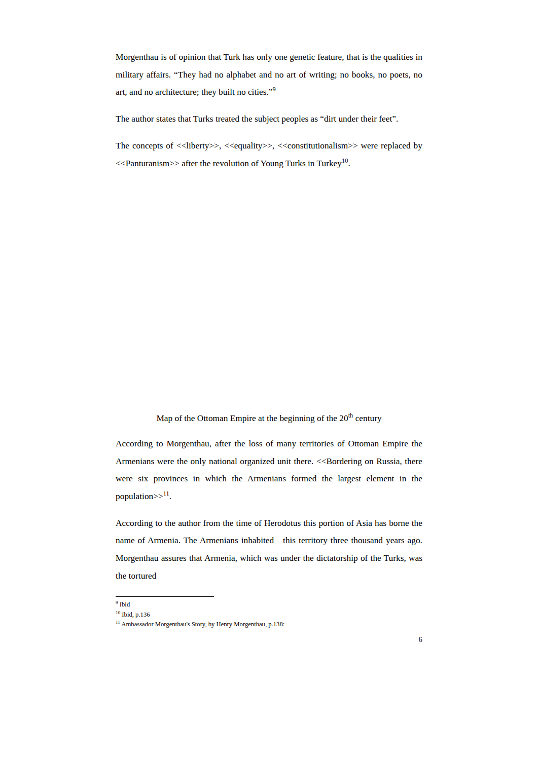Morgenthau is of opinion that Turk has only one genetic feature, that is the qualities in military affairs. “They had no alphabet and no art of writing; no books, no poets, no art, and no architecture; they built no cities.”9
The author states that Turks treated the subject peoples as “dirt under their feet”.
The concepts of <<liberty>>, <<equality>>, <<constitutionalism>> were replaced by <<Panturanism>> after the revolution of Young Turks in Turkey10.
Map of the Ottoman Empire at the beginning of the 20th century
According to Morgenthau, after the loss of many territories of Ottoman Empire the Armenians were the only national organized unit there. <<Bordering on Russia, there were six provinces in which the Armenians formed the largest element in the population>>11.
According to the author from the time of Herodotus this portion of Asia has borne the name of Armenia. The Armenians inhabited this territory three thousand years ago. Morgenthau assures that Armenia, which was under the dictatorship of the Turks, was the tortured
9 Ibid
10 Ibid, p.136
11 Ambassador Morgenthau's Story, by Henry Morgenthau, p.138:
6